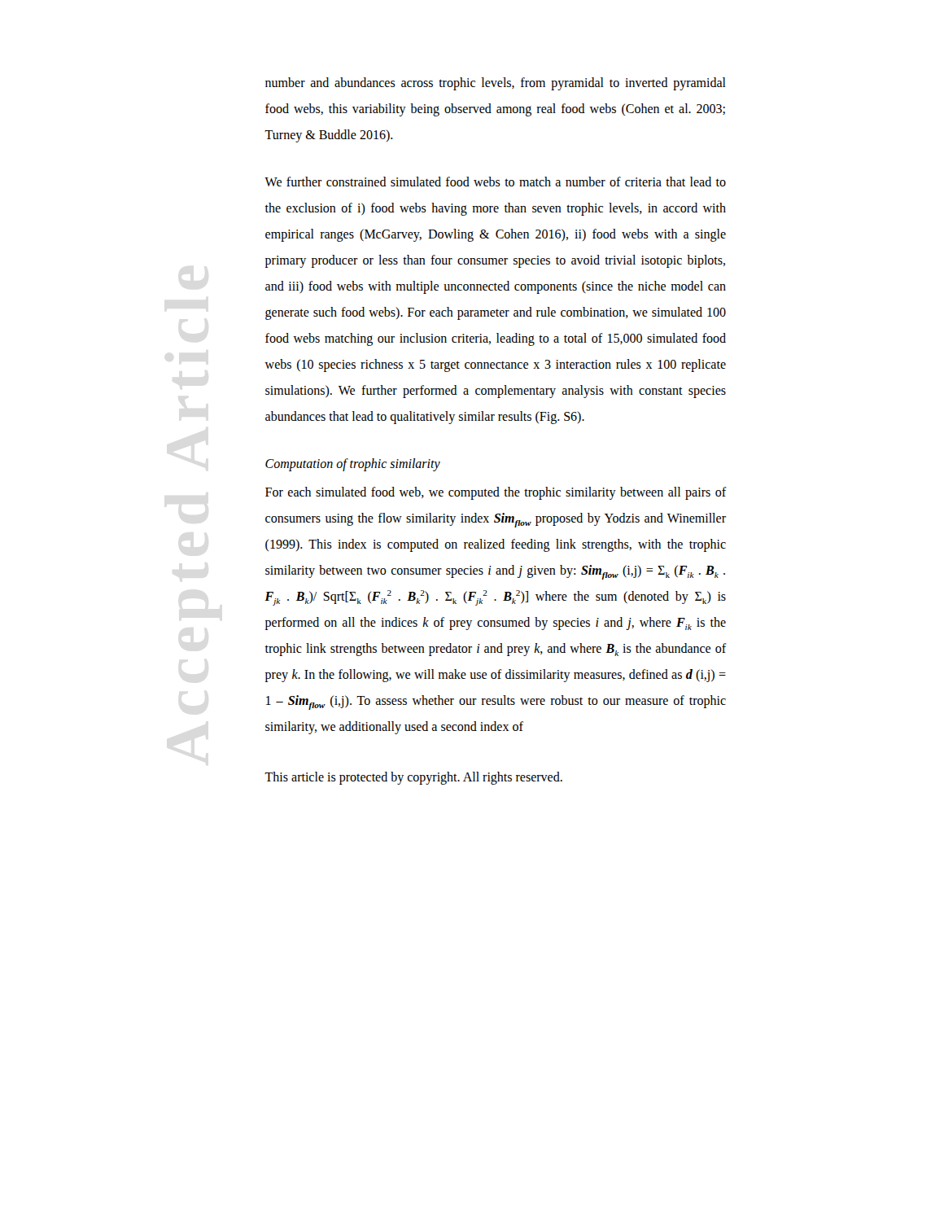Accepted Article
number and abundances across trophic levels, from pyramidal to inverted pyramidal food webs, this variability being observed among real food webs (Cohen et al. 2003; Turney & Buddle 2016).
We further constrained simulated food webs to match a number of criteria that lead to the exclusion of i) food webs having more than seven trophic levels, in accord with empirical ranges (McGarvey, Dowling & Cohen 2016), ii) food webs with a single primary producer or less than four consumer species to avoid trivial isotopic biplots, and iii) food webs with multiple unconnected components (since the niche model can generate such food webs). For each parameter and rule combination, we simulated 100 food webs matching our inclusion criteria, leading to a total of 15,000 simulated food webs (10 species richness x 5 target connectance x 3 interaction rules x 100 replicate simulations). We further performed a complementary analysis with constant species abundances that lead to qualitatively similar results (Fig. S6).
Computation of trophic similarity
For each simulated food web, we computed the trophic similarity between all pairs of consumers using the flow similarity index Simflow proposed by Yodzis and Winemiller (1999). This index is computed on realized feeding link strengths, with the trophic similarity between two consumer species i and j given by: Simflow (i,j) = Σk (Fik . Bk . Fjk . Bk)/ Sqrt[Σk (Fik2 . Bk2) . Σk (Fjk2 . Bk2)] where the sum (denoted by Σk) is performed on all the indices k of prey consumed by species i and j, where Fik is the trophic link strengths between predator i and prey k, and where Bk is the abundance of prey k. In the following, we will make use of dissimilarity measures, defined as d (i,j) = 1 – Simflow (i,j). To assess whether our results were robust to our measure of trophic similarity, we additionally used a second index of
This article is protected by copyright. All rights reserved.